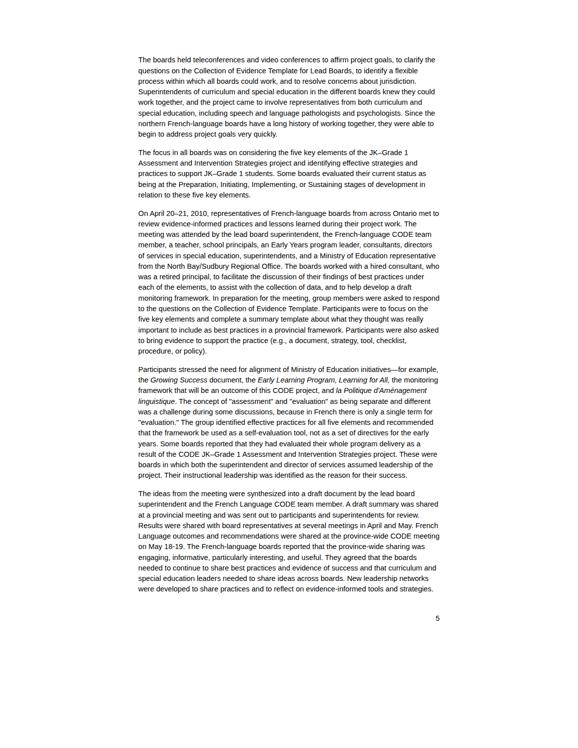The boards held teleconferences and video conferences to affirm project goals, to clarify the questions on the Collection of Evidence Template for Lead Boards, to identify a flexible process within which all boards could work, and to resolve concerns about jurisdiction. Superintendents of curriculum and special education in the different boards knew they could work together, and the project came to involve representatives from both curriculum and special education, including speech and language pathologists and psychologists. Since the northern French-language boards have a long history of working together, they were able to begin to address project goals very quickly.
The focus in all boards was on considering the five key elements of the JK–Grade 1 Assessment and Intervention Strategies project and identifying effective strategies and practices to support JK–Grade 1 students. Some boards evaluated their current status as being at the Preparation, Initiating, Implementing, or Sustaining stages of development in relation to these five key elements.
On April 20–21, 2010, representatives of French-language boards from across Ontario met to review evidence-informed practices and lessons learned during their project work. The meeting was attended by the lead board superintendent, the French-language CODE team member, a teacher, school principals, an Early Years program leader, consultants, directors of services in special education, superintendents, and a Ministry of Education representative from the North Bay/Sudbury Regional Office. The boards worked with a hired consultant, who was a retired principal, to facilitate the discussion of their findings of best practices under each of the elements, to assist with the collection of data, and to help develop a draft monitoring framework. In preparation for the meeting, group members were asked to respond to the questions on the Collection of Evidence Template. Participants were to focus on the five key elements and complete a summary template about what they thought was really important to include as best practices in a provincial framework. Participants were also asked to bring evidence to support the practice (e.g., a document, strategy, tool, checklist, procedure, or policy).
Participants stressed the need for alignment of Ministry of Education initiatives—for example, the Growing Success document, the Early Learning Program, Learning for All, the monitoring framework that will be an outcome of this CODE project, and la Politique d'Aménagement linguistique. The concept of "assessment" and "evaluation" as being separate and different was a challenge during some discussions, because in French there is only a single term for "evaluation." The group identified effective practices for all five elements and recommended that the framework be used as a self-evaluation tool, not as a set of directives for the early years. Some boards reported that they had evaluated their whole program delivery as a result of the CODE JK–Grade 1 Assessment and Intervention Strategies project. These were boards in which both the superintendent and director of services assumed leadership of the project. Their instructional leadership was identified as the reason for their success.
The ideas from the meeting were synthesized into a draft document by the lead board superintendent and the French Language CODE team member. A draft summary was shared at a provincial meeting and was sent out to participants and superintendents for review. Results were shared with board representatives at several meetings in April and May. French Language outcomes and recommendations were shared at the province-wide CODE meeting on May 18-19. The French-language boards reported that the province-wide sharing was engaging, informative, particularly interesting, and useful. They agreed that the boards needed to continue to share best practices and evidence of success and that curriculum and special education leaders needed to share ideas across boards. New leadership networks were developed to share practices and to reflect on evidence-informed tools and strategies.
5